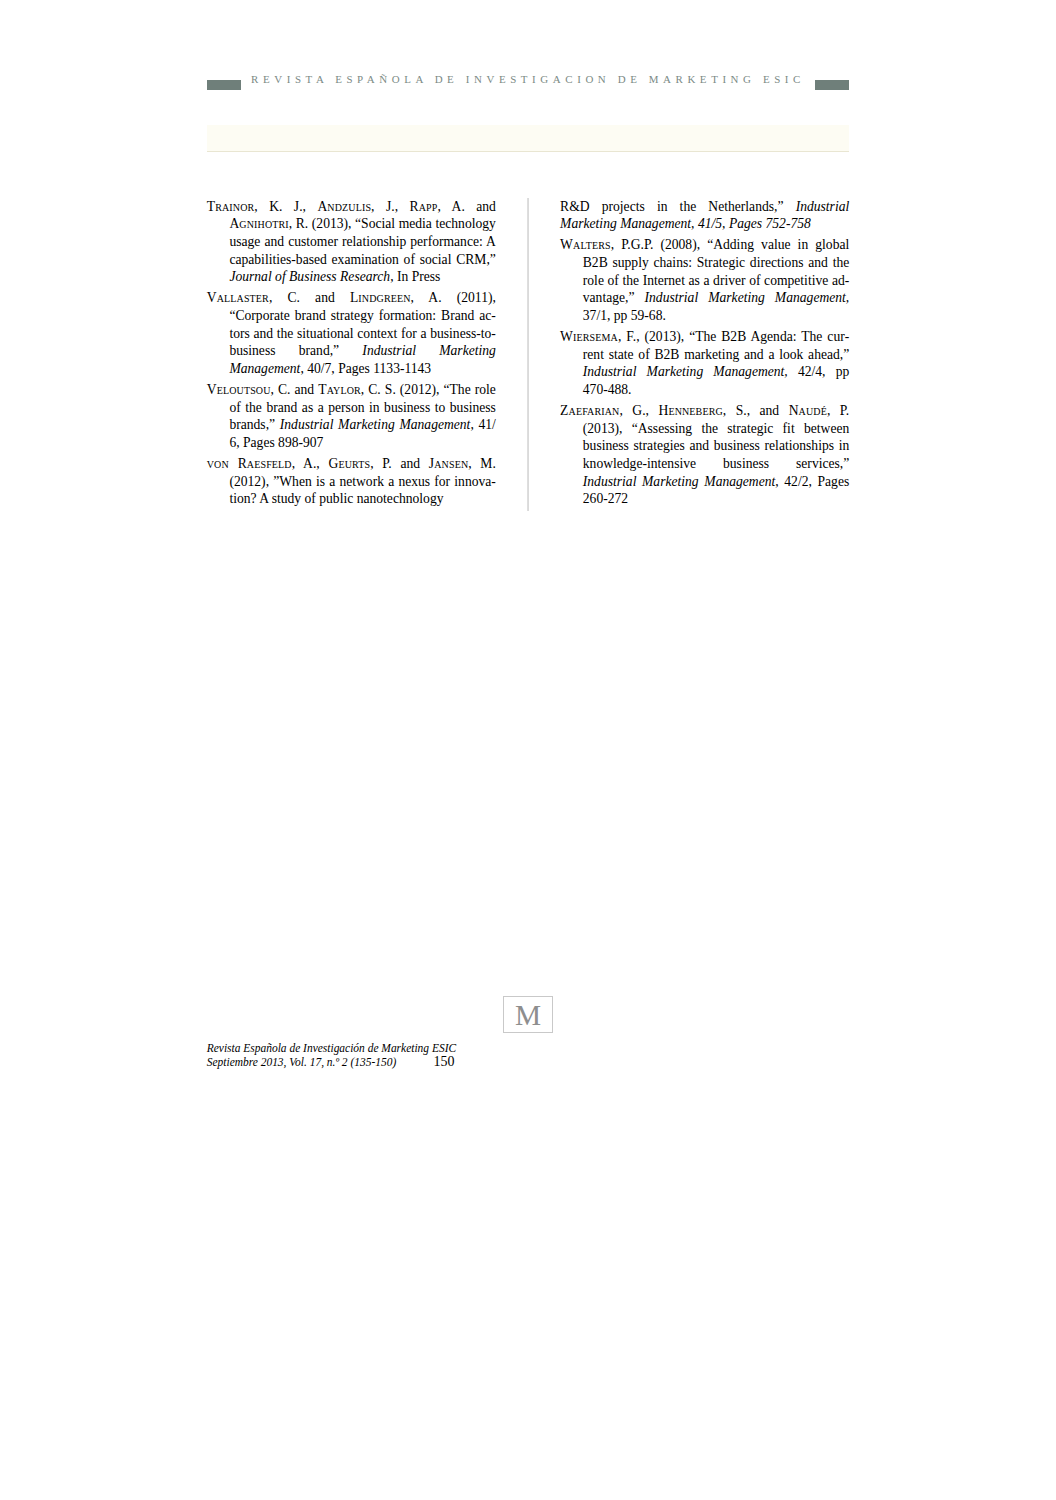REVISTA ESPAÑOLA DE INVESTIGACION DE MARKETING ESIC
Trainor, K. J., Andzulis, J., Rapp, A. and Agnihotri, R. (2013), “Social media technology usage and customer relationship performance: A capabilities-based examination of social CRM,” Journal of Business Research, In Press
Vallaster, C. and Lindgreen, A. (2011), “Corporate brand strategy formation: Brand actors and the situational context for a business-to-business brand,” Industrial Marketing Management, 40/7, Pages 1133-1143
Veloutsou, C. and Taylor, C. S. (2012), “The role of the brand as a person in business to business brands,” Industrial Marketing Management, 41/ 6, Pages 898-907
von Raesfeld, A., Geurts, P. and Jansen, M. (2012), ”When is a network a nexus for innovation? A study of public nanotechnology
R&D projects in the Netherlands,” Industrial Marketing Management, 41/5, Pages 752-758
Walters, P.G.P. (2008), “Adding value in global B2B supply chains: Strategic directions and the role of the Internet as a driver of competitive advantage,” Industrial Marketing Management, 37/1, pp 59-68.
Wiersema, F., (2013), “The B2B Agenda: The current state of B2B marketing and a look ahead,” Industrial Marketing Management, 42/4, pp 470-488.
Zaefarian, G., Henneberg, S., and Naudé, P. (2013), “Assessing the strategic fit between business strategies and business relationships in knowledge-intensive business services,” Industrial Marketing Management, 42/2, Pages 260-272
M
Revista Española de Investigación de Marketing ESIC
Septiembre 2013, Vol. 17, n.º 2 (135-150)
150